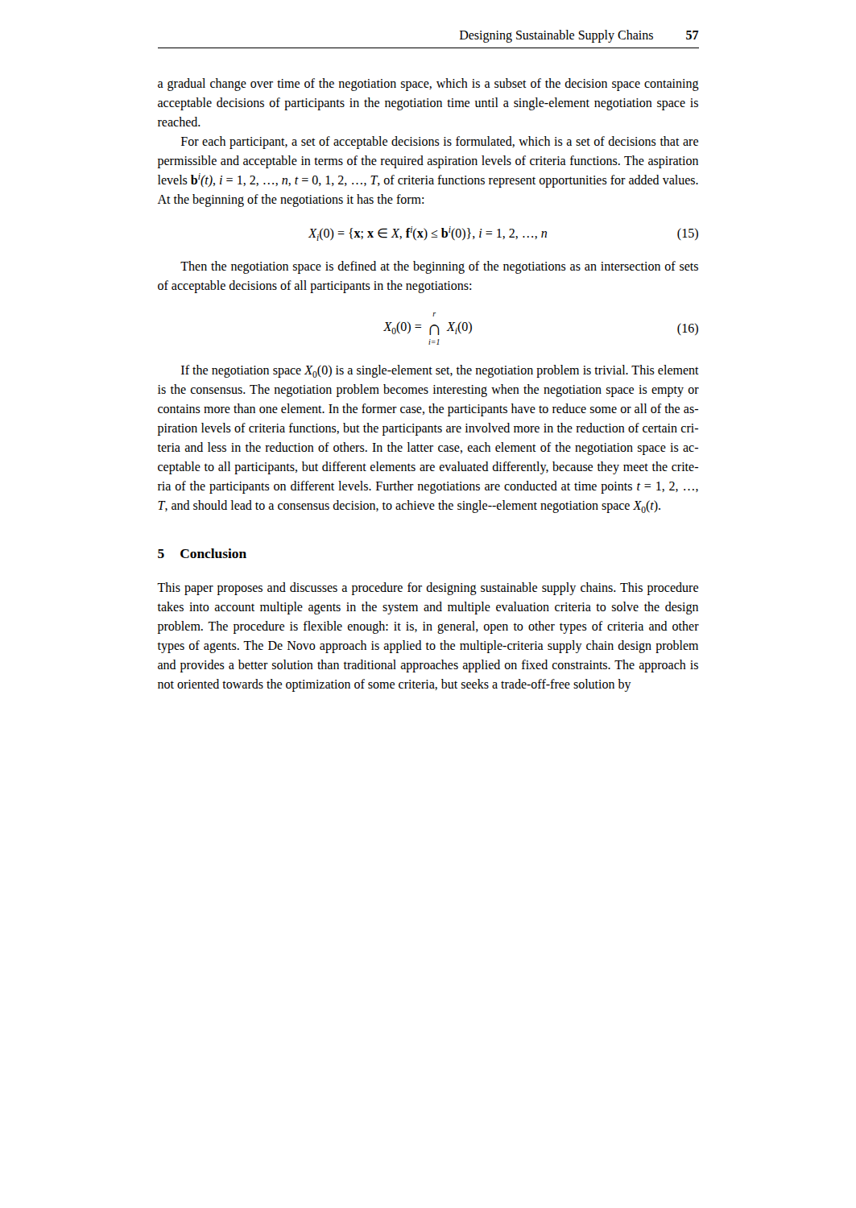Designing Sustainable Supply Chains 57
a gradual change over time of the negotiation space, which is a subset of the decision space containing acceptable decisions of participants in the negotiation time until a single-element negotiation space is reached.
For each participant, a set of acceptable decisions is formulated, which is a set of decisions that are permissible and acceptable in terms of the required aspiration levels of criteria functions. The aspiration levels bi(t), i = 1, 2, …, n, t = 0, 1, 2, …, T, of criteria functions represent opportunities for added values. At the beginning of the negotiations it has the form:
Xi(0) = {x; x ∈ X, fi(x) ≤ bi(0)}, i = 1, 2, …, n (15)
Then the negotiation space is defined at the beginning of the negotiations as an intersection of sets of acceptable decisions of all participants in the negotiations:
X0(0) = r∩i=1 Xi(0) (16)
If the negotiation space X0(0) is a single-element set, the negotiation problem is trivial. This element is the consensus. The negotiation problem becomes interesting when the negotiation space is empty or contains more than one element. In the former case, the participants have to reduce some or all of the aspiration levels of criteria functions, but the participants are involved more in the reduction of certain criteria and less in the reduction of others. In the latter case, each element of the negotiation space is acceptable to all participants, but different elements are evaluated differently, because they meet the criteria of the participants on different levels. Further negotiations are conducted at time points t = 1, 2, …, T, and should lead to a consensus decision, to achieve the single-‑element negotiation space X0(t).
5 Conclusion
This paper proposes and discusses a procedure for designing sustainable supply chains. This procedure takes into account multiple agents in the system and multiple evaluation criteria to solve the design problem. The procedure is flexible enough: it is, in general, open to other types of criteria and other types of agents. The De Novo approach is applied to the multiple-criteria supply chain design problem and provides a better solution than traditional approaches applied on fixed constraints. The approach is not oriented towards the optimization of some criteria, but seeks a trade-off-free solution by